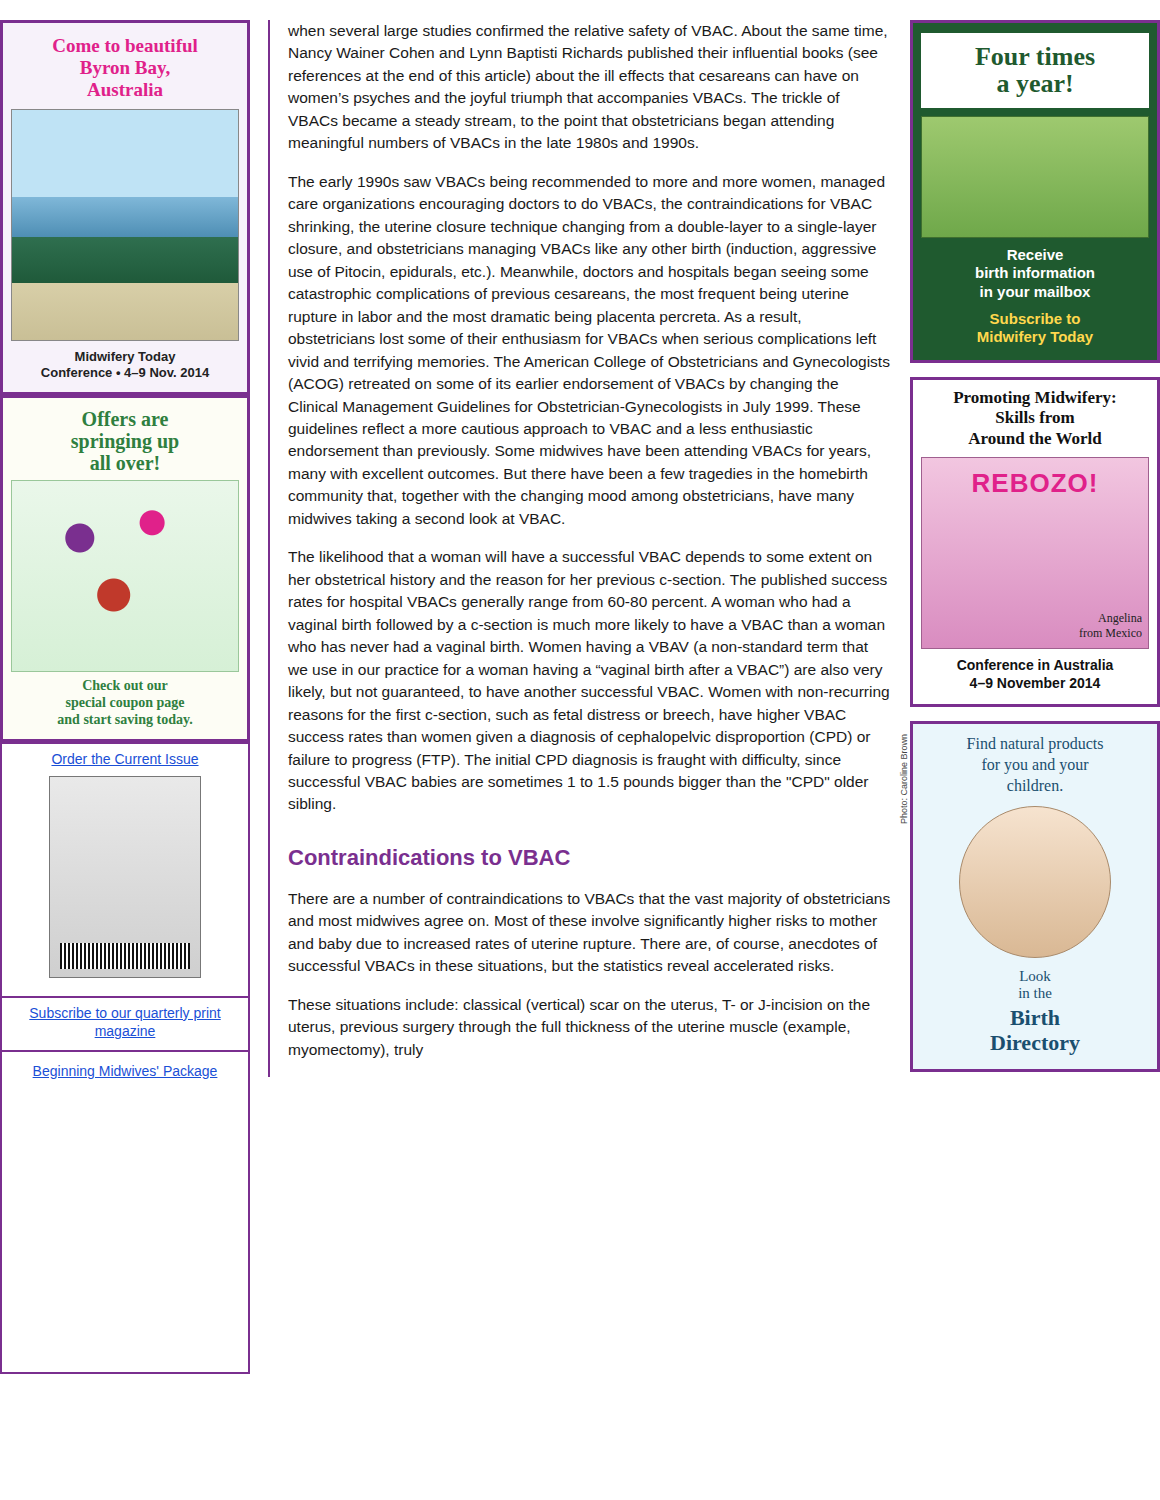Come to beautiful
Byron Bay,
Australia
Midwifery Today
Conference • 4–9 Nov. 2014
Offers are
springing up
all over!
Check out our
special coupon page
and start saving today.
Order the Current Issue
Subscribe to our quarterly print magazine
Beginning Midwives' Package
when several large studies confirmed the relative safety of VBAC. About the same time, Nancy Wainer Cohen and Lynn Baptisti Richards published their influential books (see references at the end of this article) about the ill effects that cesareans can have on women’s psyches and the joyful triumph that accompanies VBACs. The trickle of VBACs became a steady stream, to the point that obstetricians began attending meaningful numbers of VBACs in the late 1980s and 1990s.
The early 1990s saw VBACs being recommended to more and more women, managed care organizations encouraging doctors to do VBACs, the contraindications for VBAC shrinking, the uterine closure technique changing from a double-layer to a single-layer closure, and obstetricians managing VBACs like any other birth (induction, aggressive use of Pitocin, epidurals, etc.). Meanwhile, doctors and hospitals began seeing some catastrophic complications of previous cesareans, the most frequent being uterine rupture in labor and the most dramatic being placenta percreta. As a result, obstetricians lost some of their enthusiasm for VBACs when serious complications left vivid and terrifying memories. The American College of Obstetricians and Gynecologists (ACOG) retreated on some of its earlier endorsement of VBACs by changing the Clinical Management Guidelines for Obstetrician-Gynecologists in July 1999. These guidelines reflect a more cautious approach to VBAC and a less enthusiastic endorsement than previously. Some midwives have been attending VBACs for years, many with excellent outcomes. But there have been a few tragedies in the homebirth community that, together with the changing mood among obstetricians, have many midwives taking a second look at VBAC.
The likelihood that a woman will have a successful VBAC depends to some extent on her obstetrical history and the reason for her previous c-section. The published success rates for hospital VBACs generally range from 60-80 percent. A woman who had a vaginal birth followed by a c-section is much more likely to have a VBAC than a woman who has never had a vaginal birth. Women having a VBAV (a non-standard term that we use in our practice for a woman having a “vaginal birth after a VBAC”) are also very likely, but not guaranteed, to have another successful VBAC. Women with non-recurring reasons for the first c-section, such as fetal distress or breech, have higher VBAC success rates than women given a diagnosis of cephalopelvic disproportion (CPD) or failure to progress (FTP). The initial CPD diagnosis is fraught with difficulty, since successful VBAC babies are sometimes 1 to 1.5 pounds bigger than the "CPD" older sibling.
Contraindications to VBAC
There are a number of contraindications to VBACs that the vast majority of obstetricians and most midwives agree on. Most of these involve significantly higher risks to mother and baby due to increased rates of uterine rupture. There are, of course, anecdotes of successful VBACs in these situations, but the statistics reveal accelerated risks.
These situations include: classical (vertical) scar on the uterus, T- or J-incision on the uterus, previous surgery through the full thickness of the uterine muscle (example, myomectomy), truly
Four times
a year!
Receive
birth information
in your mailbox
Subscribe to
Midwifery Today
Promoting Midwifery:
Skills from
Around the World
REBOZO!
Angelina
from Mexico
Conference in Australia
4–9 November 2014
Photo: Caroline Brown
Find natural products
for you and your
children.
Look
in the
Birth
Directory